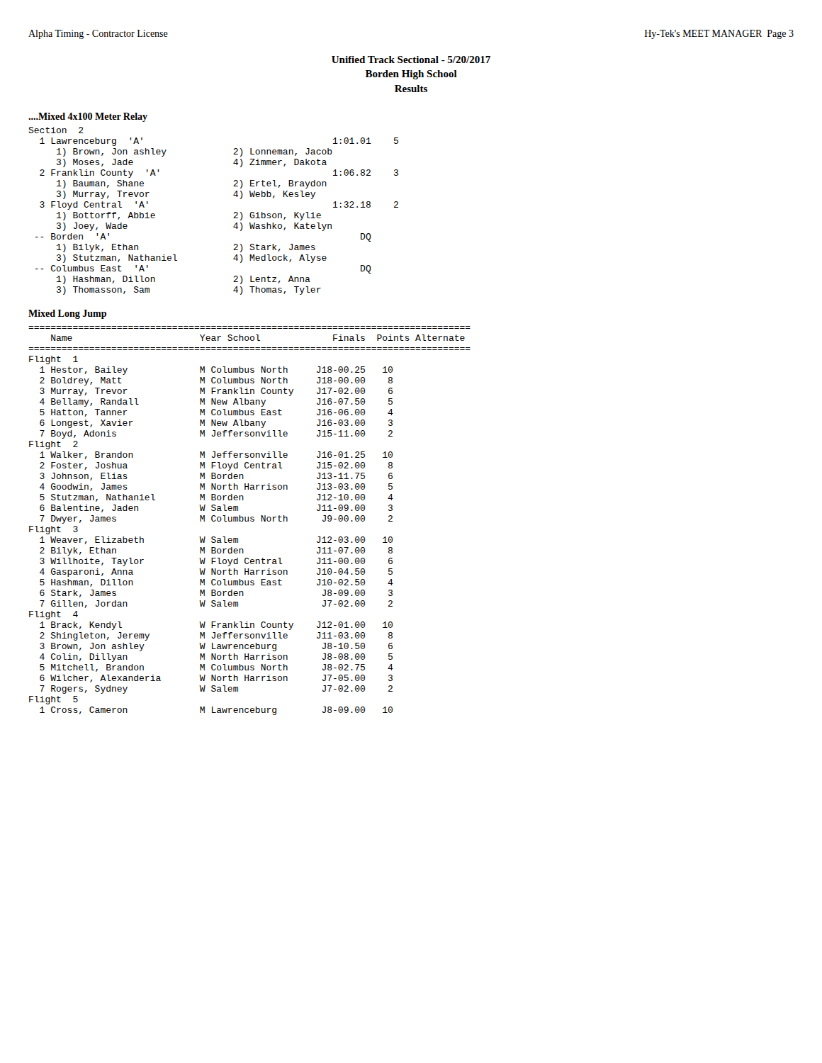Alpha Timing - Contractor License Hy-Tek's MEET MANAGER Page 3
Unified Track Sectional - 5/20/2017
Borden High School
Results
....Mixed 4x100 Meter Relay
Section  2
  1 Lawrenceburg  'A'                                  1:01.01    5
     1) Brown, Jon ashley            2) Lonneman, Jacob
     3) Moses, Jade                  4) Zimmer, Dakota
  2 Franklin County  'A'                               1:06.82    3
     1) Bauman, Shane                2) Ertel, Braydon
     3) Murray, Trevor               4) Webb, Kesley
  3 Floyd Central  'A'                                 1:32.18    2
     1) Bottorff, Abbie              2) Gibson, Kylie
     3) Joey, Wade                   4) Washko, Katelyn
 -- Borden  'A'                                             DQ
     1) Bilyk, Ethan                 2) Stark, James
     3) Stutzman, Nathaniel          4) Medlock, Alyse
 -- Columbus East  'A'                                      DQ
     1) Hashman, Dillon              2) Lentz, Anna
     3) Thomasson, Sam               4) Thomas, Tyler
Mixed Long Jump
================================================================================
    Name                       Year School             Finals  Points Alternate
================================================================================
Flight  1
  1 Hestor, Bailey             M Columbus North     J18-00.25   10
  2 Boldrey, Matt              M Columbus North     J18-00.00    8
  3 Murray, Trevor             M Franklin County    J17-02.00    6
  4 Bellamy, Randall           M New Albany         J16-07.50    5
  5 Hatton, Tanner             M Columbus East      J16-06.00    4
  6 Longest, Xavier            M New Albany         J16-03.00    3
  7 Boyd, Adonis               M Jeffersonville     J15-11.00    2
Flight  2
  1 Walker, Brandon            M Jeffersonville     J16-01.25   10
  2 Foster, Joshua             M Floyd Central      J15-02.00    8
  3 Johnson, Elias             M Borden             J13-11.75    6
  4 Goodwin, James             M North Harrison     J13-03.00    5
  5 Stutzman, Nathaniel        M Borden             J12-10.00    4
  6 Balentine, Jaden           W Salem              J11-09.00    3
  7 Dwyer, James               M Columbus North      J9-00.00    2
Flight  3
  1 Weaver, Elizabeth          W Salem              J12-03.00   10
  2 Bilyk, Ethan               M Borden             J11-07.00    8
  3 Willhoite, Taylor          W Floyd Central      J11-00.00    6
  4 Gasparoni, Anna            W North Harrison     J10-04.50    5
  5 Hashman, Dillon            M Columbus East      J10-02.50    4
  6 Stark, James               M Borden              J8-09.00    3
  7 Gillen, Jordan             W Salem               J7-02.00    2
Flight  4
  1 Brack, Kendyl              W Franklin County    J12-01.00   10
  2 Shingleton, Jeremy         M Jeffersonville     J11-03.00    8
  3 Brown, Jon ashley          W Lawrenceburg        J8-10.50    6
  4 Colin, Dillyan             M North Harrison      J8-08.00    5
  5 Mitchell, Brandon          M Columbus North      J8-02.75    4
  6 Wilcher, Alexanderia       W North Harrison      J7-05.00    3
  7 Rogers, Sydney             W Salem               J7-02.00    2
Flight  5
  1 Cross, Cameron             M Lawrenceburg        J8-09.00   10